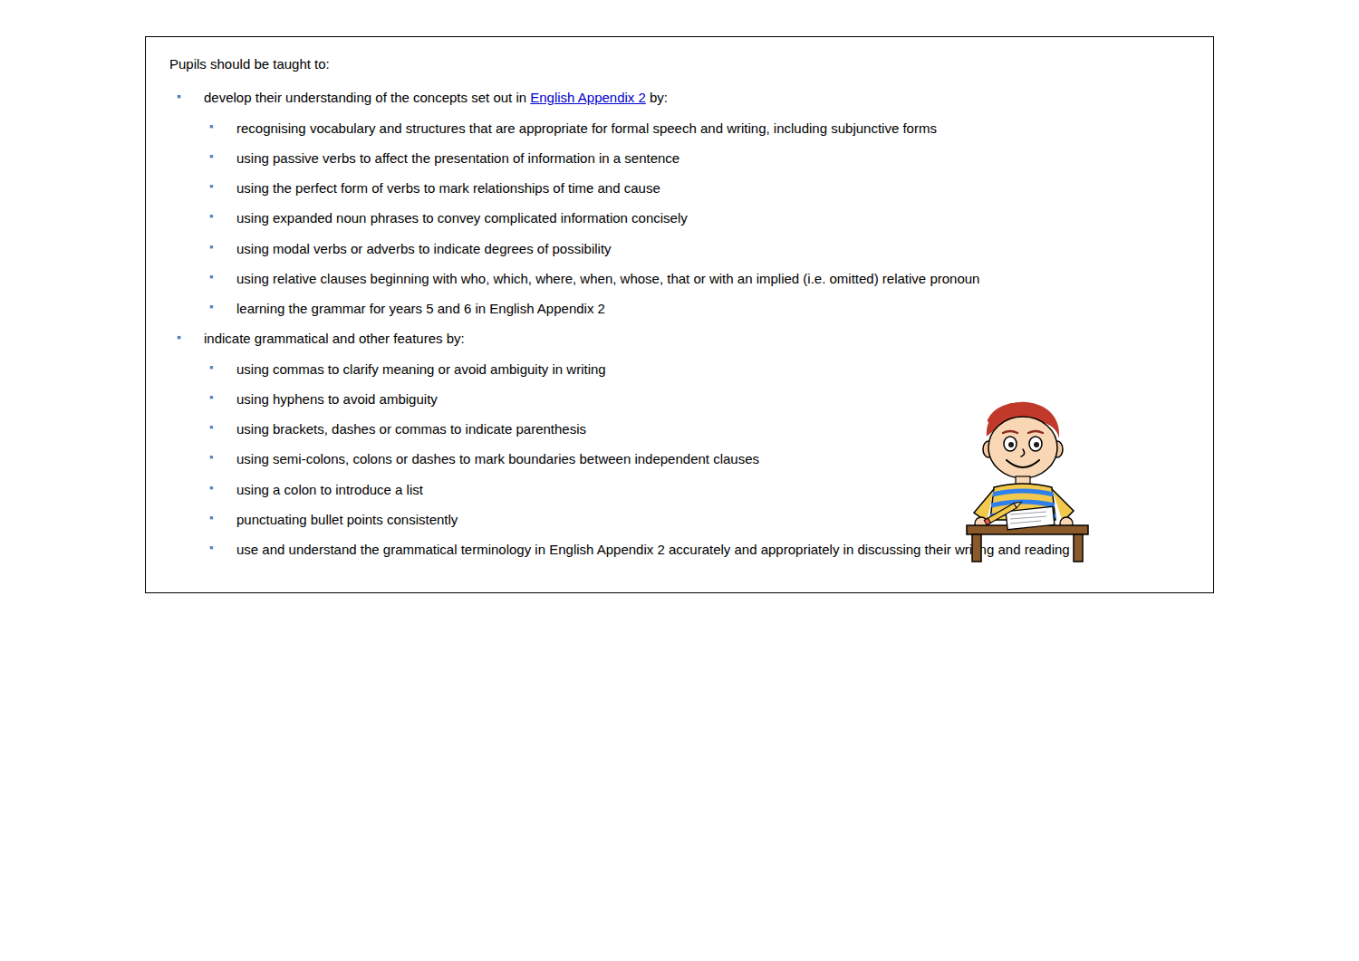Pupils should be taught to:
develop their understanding of the concepts set out in English Appendix 2 by:
recognising vocabulary and structures that are appropriate for formal speech and writing, including subjunctive forms
using passive verbs to affect the presentation of information in a sentence
using the perfect form of verbs to mark relationships of time and cause
using expanded noun phrases to convey complicated information concisely
using modal verbs or adverbs to indicate degrees of possibility
using relative clauses beginning with who, which, where, when, whose, that or with an implied (i.e. omitted) relative pronoun
learning the grammar for years 5 and 6 in English Appendix 2
indicate grammatical and other features by:
using commas to clarify meaning or avoid ambiguity in writing
using hyphens to avoid ambiguity
using brackets, dashes or commas to indicate parenthesis
using semi-colons, colons or dashes to mark boundaries between independent clauses
using a colon to introduce a list
punctuating bullet points consistently
use and understand the grammatical terminology in English Appendix 2 accurately and appropriately in discussing their writing and reading